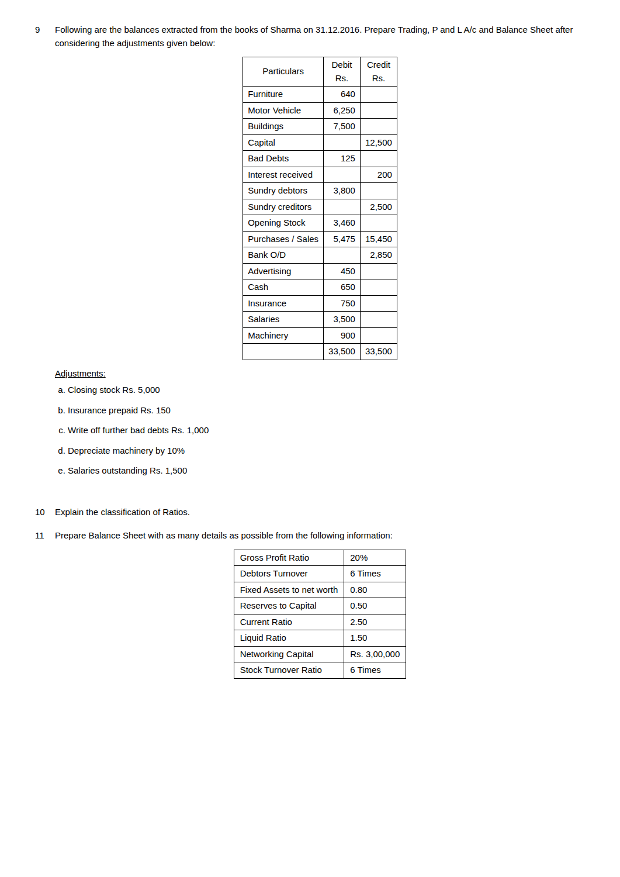9
Following are the balances extracted from the books of Sharma on 31.12.2016. Prepare Trading, P and L A/c and Balance Sheet after considering the adjustments given below:
| Particulars | Debit Rs. | Credit Rs. |
| --- | --- | --- |
| Furniture | 640 | |
| Motor Vehicle | 6,250 | |
| Buildings | 7,500 | |
| Capital | | 12,500 |
| Bad Debts | 125 | |
| Interest received | | 200 |
| Sundry debtors | 3,800 | |
| Sundry creditors | | 2,500 |
| Opening Stock | 3,460 | |
| Purchases / Sales | 5,475 | 15,450 |
| Bank O/D | | 2,850 |
| Advertising | 450 | |
| Cash | 650 | |
| Insurance | 750 | |
| Salaries | 3,500 | |
| Machinery | 900 | |
| | 33,500 | 33,500 |
Adjustments:
Closing stock Rs. 5,000
Insurance prepaid Rs. 150
Write off further bad debts Rs. 1,000
Depreciate machinery by 10%
Salaries outstanding Rs. 1,500
10
Explain the classification of Ratios.
11
Prepare Balance Sheet with as many details as possible from the following information:
| Gross Profit Ratio | 20% |
| Debtors Turnover | 6 Times |
| Fixed Assets to net worth | 0.80 |
| Reserves to Capital | 0.50 |
| Current Ratio | 2.50 |
| Liquid Ratio | 1.50 |
| Networking Capital | Rs. 3,00,000 |
| Stock Turnover Ratio | 6 Times |